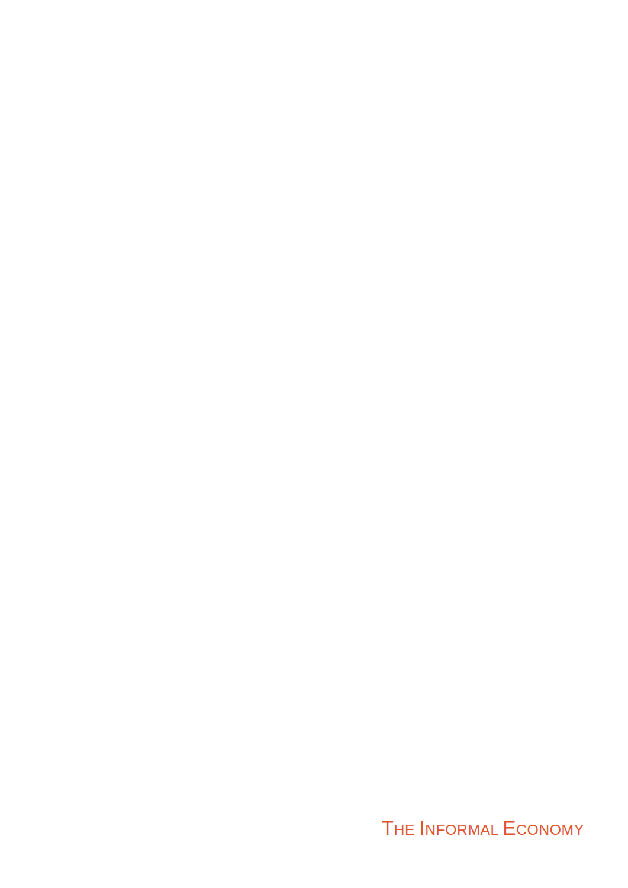The Informal Economy